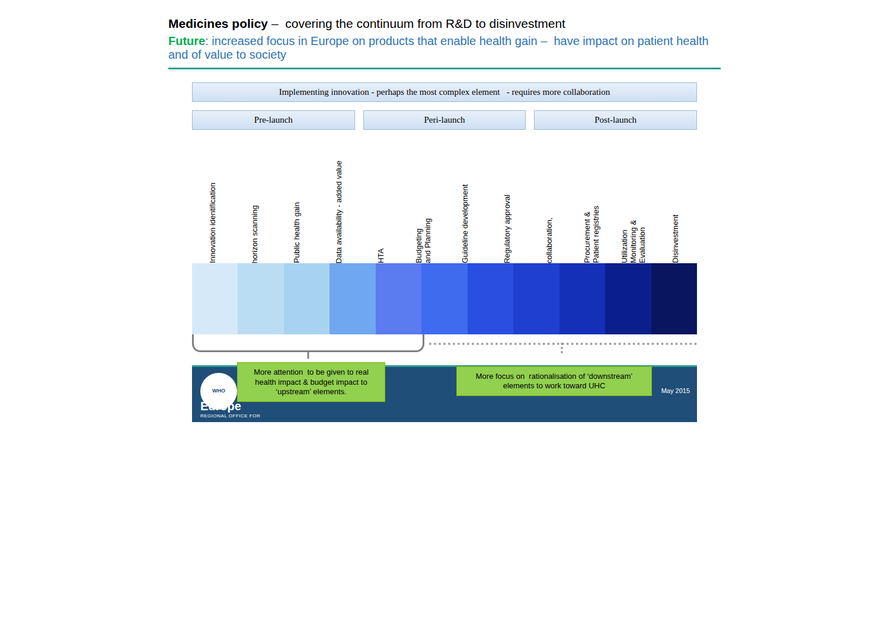Medicines policy – covering the continuum from R&D to disinvestment
Future: increased focus in Europe on products that enable health gain – have impact on patient health and of value to society
Implementing innovation - perhaps the most complex element - requires more collaboration
Pre-launch
Peri-launch
Post-launch
Innovation identification
horizon scanning
Public health gain
Data availability - added value
HTA
Budgeting
and Planning
Guideline development
Regulatory approval
collaboration,
Procurement &
Patient registries
Utilization
Monitoring &
Evaluation
Disinvestment
WHO
WWorld Health
EuropeREGIONAL OFFICE FOR
May 2015
More attention to be given to real health impact & budget impact to ‘upstream’ elements.
More focus on rationalisation of ‘downstream’ elements to work toward UHC